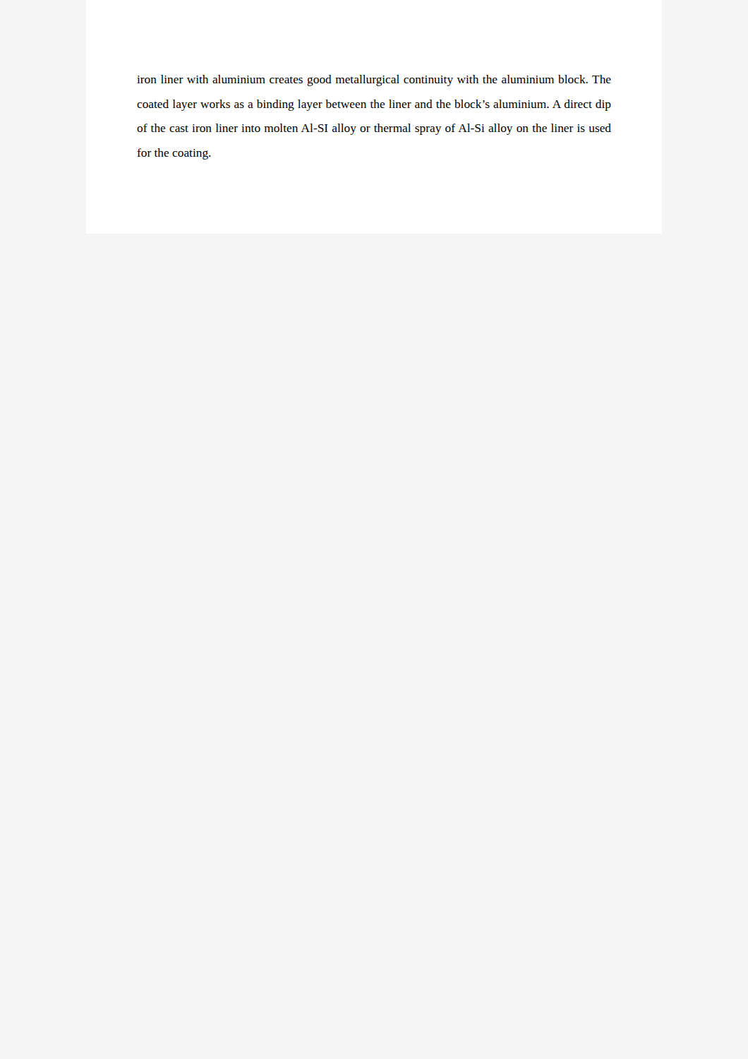iron liner with aluminium creates good metallurgical continuity with the aluminium block. The coated layer works as a binding layer between the liner and the block’s aluminium. A direct dip of the cast iron liner into molten Al-SI alloy or thermal spray of Al-Si alloy on the liner is used for the coating.